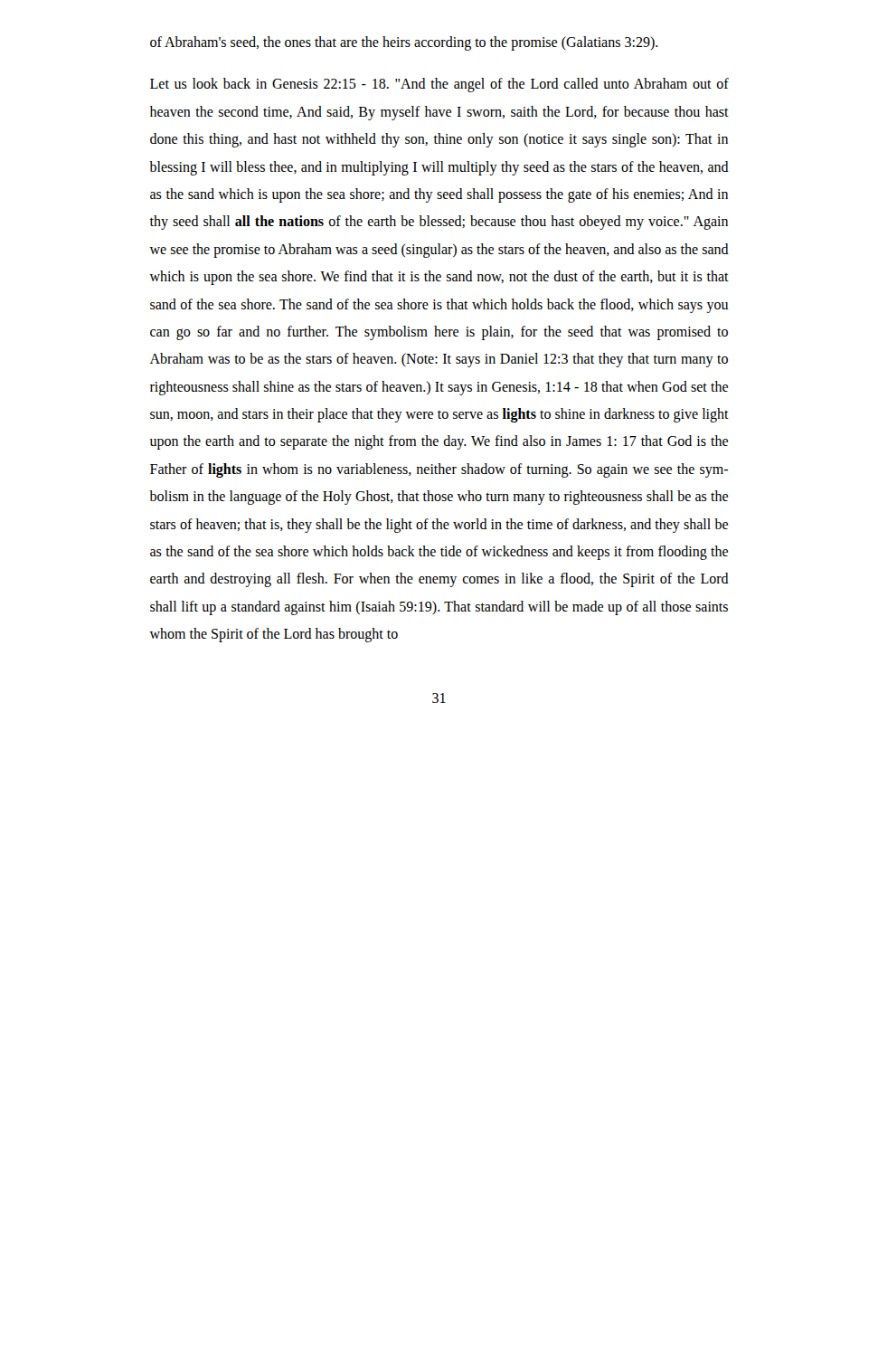of Abraham's seed, the ones that are the heirs according to the promise (Galatians 3:29).
Let us look back in Genesis 22:15 - 18. "And the angel of the Lord called unto Abraham out of heaven the second time, And said, By myself have I sworn, saith the Lord, for because thou hast done this thing, and hast not withheld thy son, thine only son (notice it says single son): That in blessing I will bless thee, and in multiplying I will multiply thy seed as the stars of the heaven, and as the sand which is upon the sea shore; and thy seed shall possess the gate of his enemies; And in thy seed shall all the nations of the earth be blessed; because thou hast obeyed my voice." Again we see the promise to Abraham was a seed (singular) as the stars of the heaven, and also as the sand which is upon the sea shore. We find that it is the sand now, not the dust of the earth, but it is that sand of the sea shore. The sand of the sea shore is that which holds back the flood, which says you can go so far and no further. The symbolism here is plain, for the seed that was promised to Abraham was to be as the stars of heaven. (Note: It says in Daniel 12:3 that they that turn many to righteousness shall shine as the stars of heaven.) It says in Genesis, 1:14 - 18 that when God set the sun, moon, and stars in their place that they were to serve as lights to shine in darkness to give light upon the earth and to separate the night from the day. We find also in James 1: 17 that God is the Father of lights in whom is no variableness, neither shadow of turning. So again we see the symbolism in the language of the Holy Ghost, that those who turn many to righteousness shall be as the stars of heaven; that is, they shall be the light of the world in the time of darkness, and they shall be as the sand of the sea shore which holds back the tide of wickedness and keeps it from flooding the earth and destroying all flesh. For when the enemy comes in like a flood, the Spirit of the Lord shall lift up a standard against him (Isaiah 59:19). That standard will be made up of all those saints whom the Spirit of the Lord has brought to
31